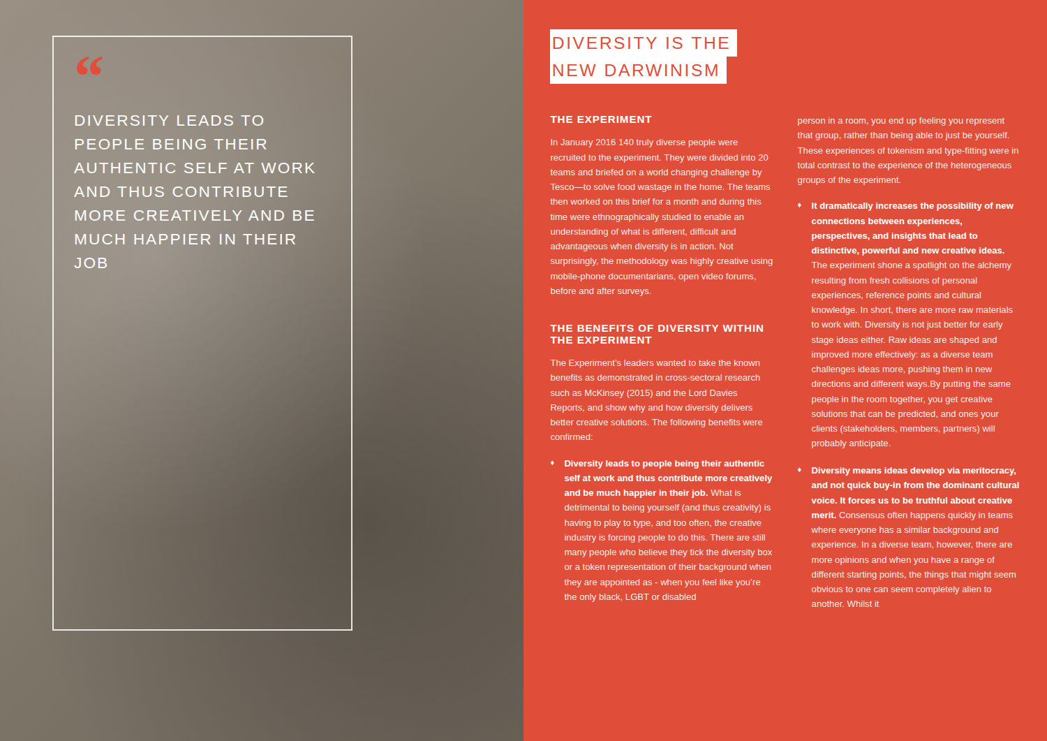“
Diversity leads to people being their authentic self at work and thus contribute more creatively and be much happier in their job
Diversity is the
New Darwinism
The Experiment
In January 2016 140 truly diverse people were recruited to the experiment. They were divided into 20 teams and briefed on a world changing challenge by Tesco—to solve food wastage in the home. The teams then worked on this brief for a month and during this time were ethnographically studied to enable an understanding of what is different, difficult and advantageous when diversity is in action. Not surprisingly, the methodology was highly creative using mobile-phone documentarians, open video forums, before and after surveys.
The Benefits of Diversity Within the Experiment
The Experiment’s leaders wanted to take the known benefits as demonstrated in cross-sectoral research such as McKinsey (2015) and the Lord Davies Reports, and show why and how diversity delivers better creative solutions. The following benefits were confirmed:
Diversity leads to people being their authentic self at work and thus contribute more creatively and be much happier in their job. What is detrimental to being yourself (and thus creativity) is having to play to type, and too often, the creative industry is forcing people to do this. There are still many people who believe they tick the diversity box or a token representation of their background when they are appointed as - when you feel like you’re the only black, LGBT or disabled
person in a room, you end up feeling you represent that group, rather than being able to just be yourself. These experiences of tokenism and type-fitting were in total contrast to the experience of the heterogeneous groups of the experiment.
It dramatically increases the possibility of new connections between experiences, perspectives, and insights that lead to distinctive, powerful and new creative ideas. The experiment shone a spotlight on the alchemy resulting from fresh collisions of personal experiences, reference points and cultural knowledge. In short, there are more raw materials to work with. Diversity is not just better for early stage ideas either. Raw ideas are shaped and improved more effectively: as a diverse team challenges ideas more, pushing them in new directions and different ways.By putting the same people in the room together, you get creative solutions that can be predicted, and ones your clients (stakeholders, members, partners) will probably anticipate.
Diversity means ideas develop via meritocracy, and not quick buy-in from the dominant cultural voice. It forces us to be truthful about creative merit. Consensus often happens quickly in teams where everyone has a similar background and experience. In a diverse team, however, there are more opinions and when you have a range of different starting points, the things that might seem obvious to one can seem completely alien to another. Whilst it